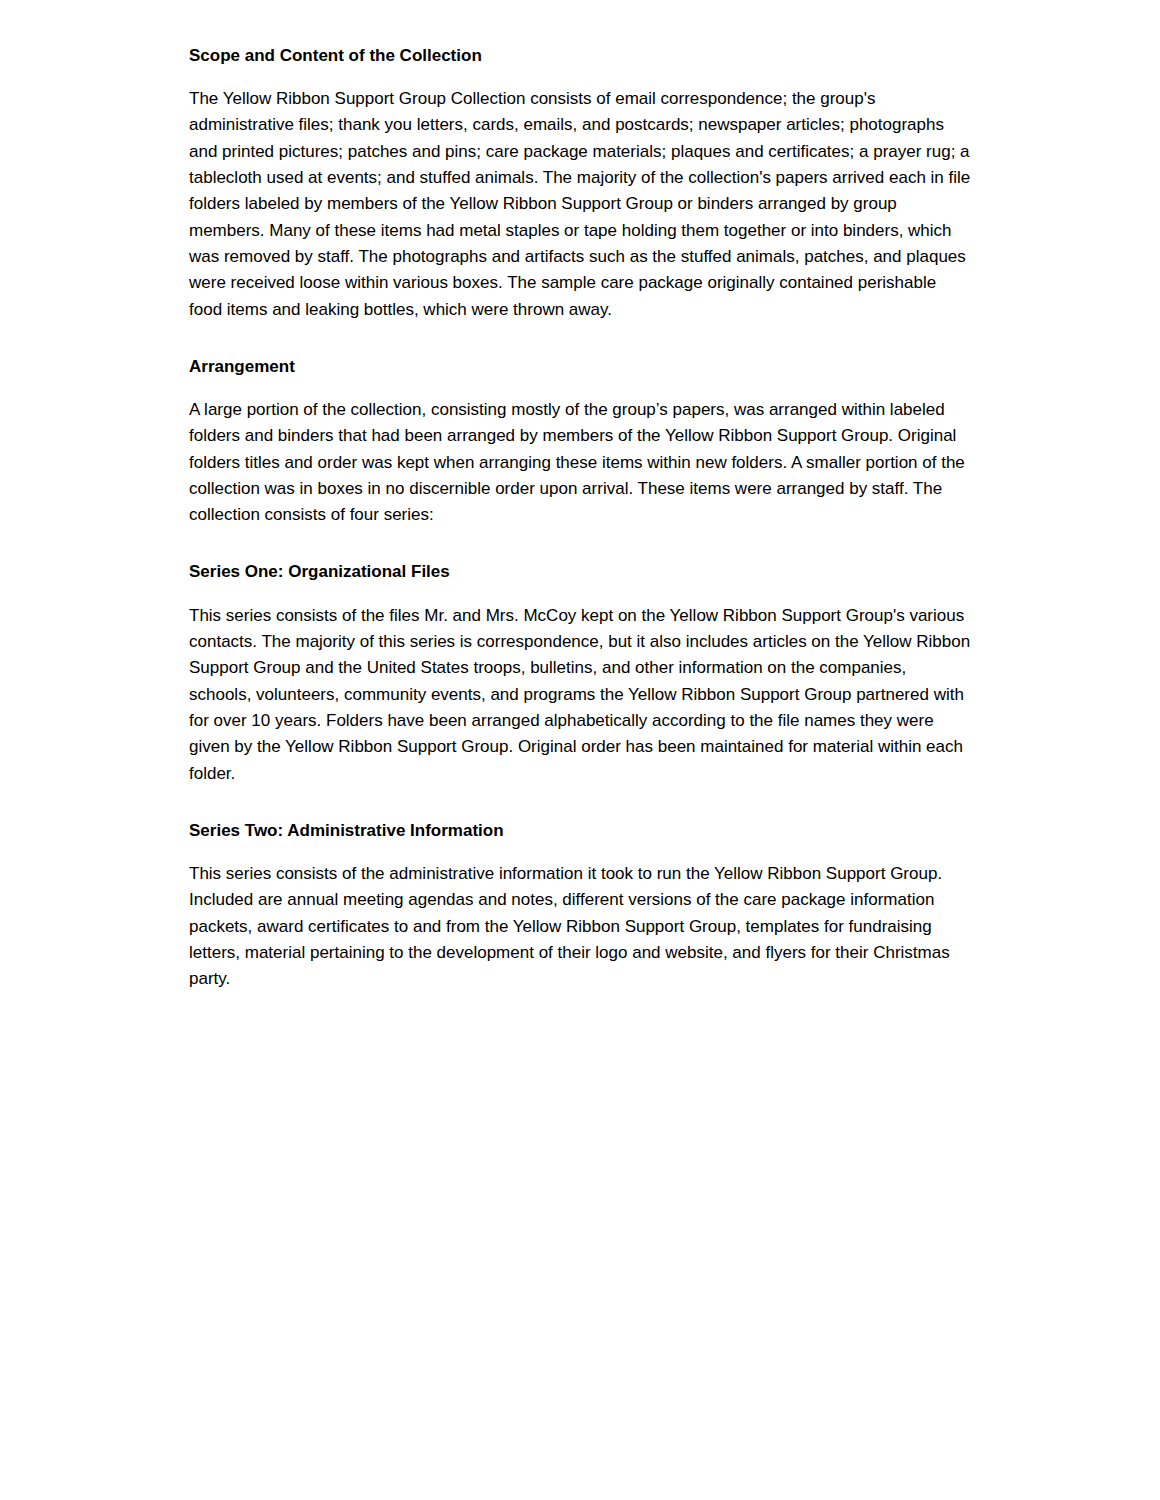Scope and Content of the Collection
The Yellow Ribbon Support Group Collection consists of email correspondence; the group's administrative files; thank you letters, cards, emails, and postcards; newspaper articles; photographs and printed pictures; patches and pins; care package materials; plaques and certificates; a prayer rug; a tablecloth used at events; and stuffed animals. The majority of the collection's papers arrived each in file folders labeled by members of the Yellow Ribbon Support Group or binders arranged by group members. Many of these items had metal staples or tape holding them together or into binders, which was removed by staff. The photographs and artifacts such as the stuffed animals, patches, and plaques were received loose within various boxes. The sample care package originally contained perishable food items and leaking bottles, which were thrown away.
Arrangement
A large portion of the collection, consisting mostly of the group’s papers, was arranged within labeled folders and binders that had been arranged by members of the Yellow Ribbon Support Group. Original folders titles and order was kept when arranging these items within new folders. A smaller portion of the collection was in boxes in no discernible order upon arrival. These items were arranged by staff. The collection consists of four series:
Series One: Organizational Files
This series consists of the files Mr. and Mrs. McCoy kept on the Yellow Ribbon Support Group's various contacts. The majority of this series is correspondence, but it also includes articles on the Yellow Ribbon Support Group and the United States troops, bulletins, and other information on the companies, schools, volunteers, community events, and programs the Yellow Ribbon Support Group partnered with for over 10 years. Folders have been arranged alphabetically according to the file names they were given by the Yellow Ribbon Support Group. Original order has been maintained for material within each folder.
Series Two: Administrative Information
This series consists of the administrative information it took to run the Yellow Ribbon Support Group. Included are annual meeting agendas and notes, different versions of the care package information packets, award certificates to and from the Yellow Ribbon Support Group, templates for fundraising letters, material pertaining to the development of their logo and website, and flyers for their Christmas party.